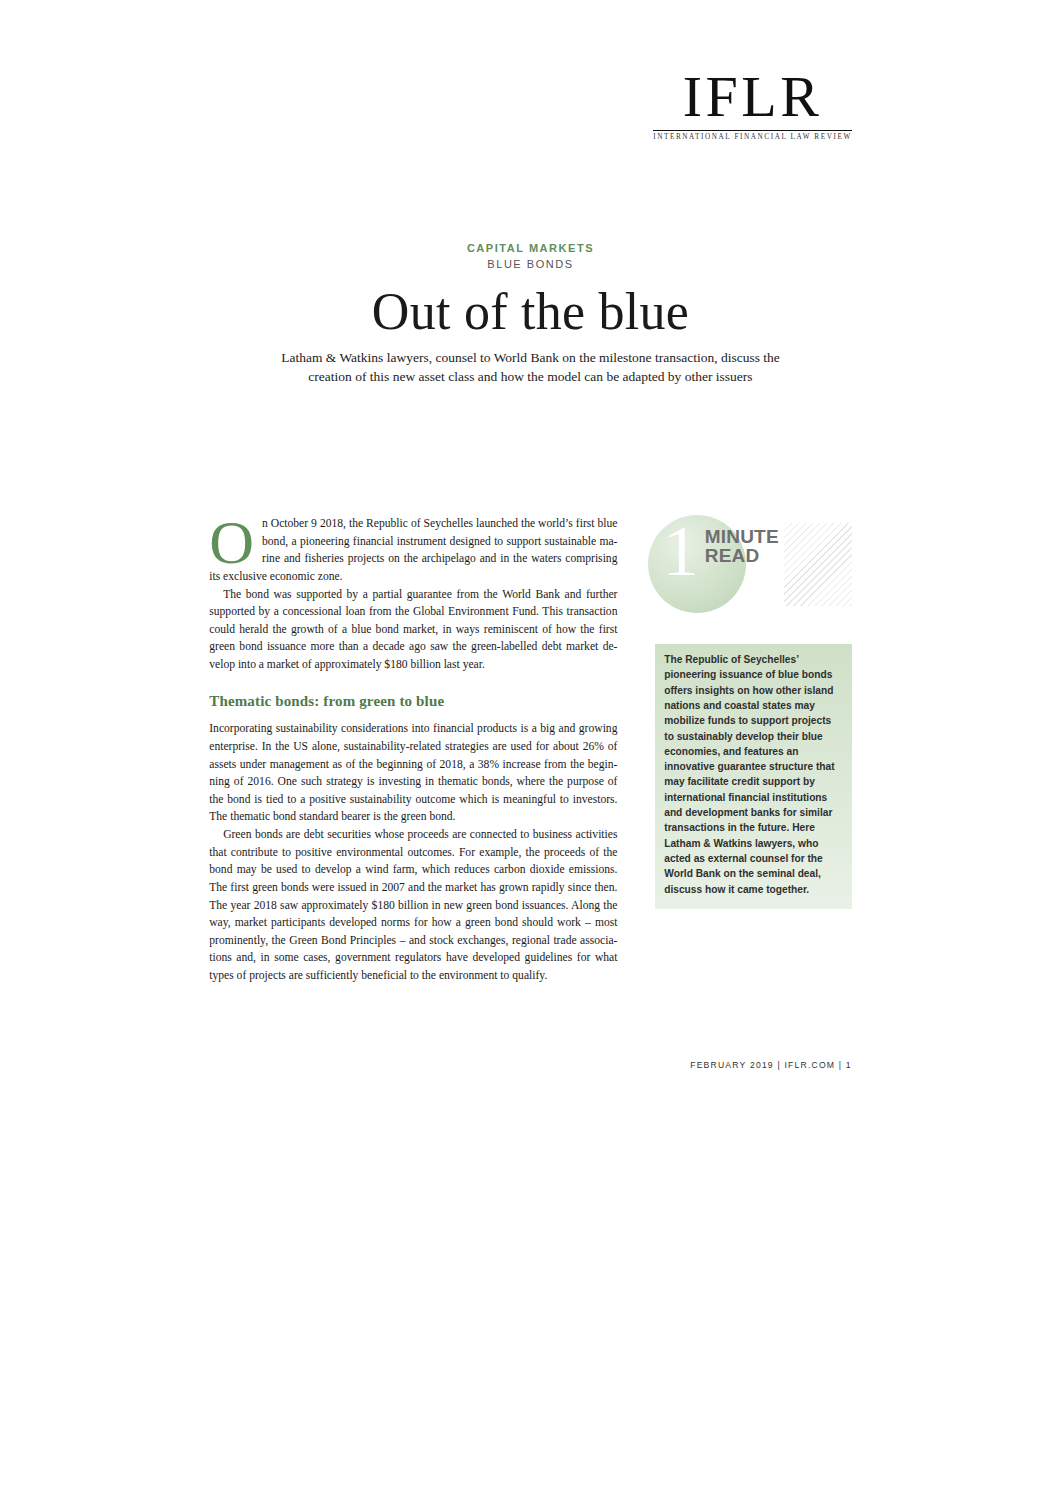IFLR International Financial Law Review
CAPITAL MARKETS BLUE BONDS
Out of the blue
Latham & Watkins lawyers, counsel to World Bank on the milestone transaction, discuss the creation of this new asset class and how the model can be adapted by other issuers
On October 9 2018, the Republic of Seychelles launched the world’s first blue bond, a pioneering financial instrument designed to support sustainable marine and fisheries projects on the archipelago and in the waters comprising its exclusive economic zone.
The bond was supported by a partial guarantee from the World Bank and further supported by a concessional loan from the Global Environment Fund. This transaction could herald the growth of a blue bond market, in ways reminiscent of how the first green bond issuance more than a decade ago saw the green-labelled debt market develop into a market of approximately $180 billion last year.
Thematic bonds: from green to blue
Incorporating sustainability considerations into financial products is a big and growing enterprise. In the US alone, sustainability-related strategies are used for about 26% of assets under management as of the beginning of 2018, a 38% increase from the beginning of 2016. One such strategy is investing in thematic bonds, where the purpose of the bond is tied to a positive sustainability outcome which is meaningful to investors. The thematic bond standard bearer is the green bond.
Green bonds are debt securities whose proceeds are connected to business activities that contribute to positive environmental outcomes. For example, the proceeds of the bond may be used to develop a wind farm, which reduces carbon dioxide emissions. The first green bonds were issued in 2007 and the market has grown rapidly since then. The year 2018 saw approximately $180 billion in new green bond issuances. Along the way, market participants developed norms for how a green bond should work – most prominently, the Green Bond Principles – and stock exchanges, regional trade associations and, in some cases, government regulators have developed guidelines for what types of projects are sufficiently beneficial to the environment to qualify.
1
MINUTE READ
The Republic of Seychelles’ pioneering issuance of blue bonds offers insights on how other island nations and coastal states may mobilize funds to support projects to sustainably develop their blue economies, and features an innovative guarantee structure that may facilitate credit support by international financial institutions and development banks for similar transactions in the future. Here Latham & Watkins lawyers, who acted as external counsel for the World Bank on the seminal deal, discuss how it came together.
FEBRUARY 2019 | IFLR.COM | 1